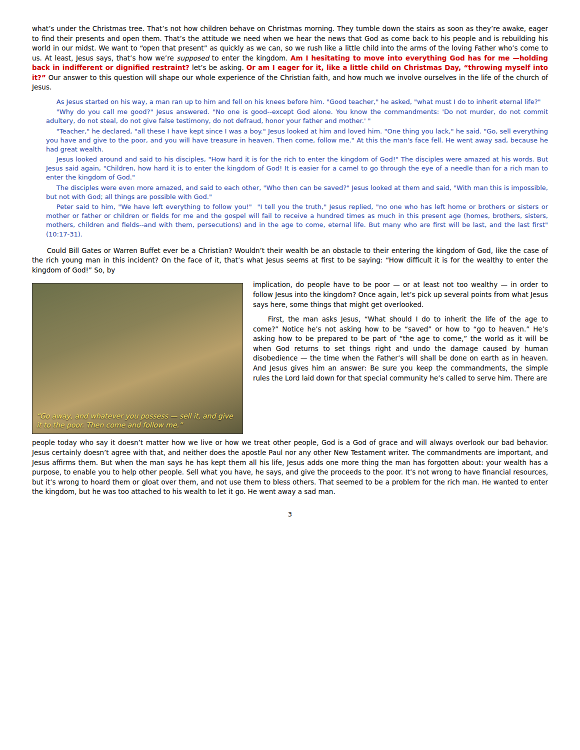what’s under the Christmas tree. That’s not how children behave on Christmas morning. They tumble down the stairs as soon as they’re awake, eager to find their presents and open them. That’s the attitude we need when we hear the news that God as come back to his people and is rebuilding his world in our midst. We want to “open that present” as quickly as we can, so we rush like a little child into the arms of the loving Father who’s come to us. At least, Jesus says, that’s how we’re supposed to enter the kingdom. Am I hesitating to move into everything God has for me —holding back in indifferent or dignified restraint? let’s be asking. Or am I eager for it, like a little child on Christmas Day, “throwing myself into it?” Our answer to this question will shape our whole experience of the Christian faith, and how much we involve ourselves in the life of the church of Jesus.
As Jesus started on his way, a man ran up to him and fell on his knees before him. "Good teacher," he asked, "what must I do to inherit eternal life?"
"Why do you call me good?" Jesus answered. "No one is good--except God alone. You know the commandments: 'Do not murder, do not commit adultery, do not steal, do not give false testimony, do not defraud, honor your father and mother.' "
"Teacher," he declared, "all these I have kept since I was a boy." Jesus looked at him and loved him. "One thing you lack," he said. "Go, sell everything you have and give to the poor, and you will have treasure in heaven. Then come, follow me." At this the man's face fell. He went away sad, because he had great wealth.
Jesus looked around and said to his disciples, "How hard it is for the rich to enter the kingdom of God!" The disciples were amazed at his words. But Jesus said again, "Children, how hard it is to enter the kingdom of God! It is easier for a camel to go through the eye of a needle than for a rich man to enter the kingdom of God."
The disciples were even more amazed, and said to each other, "Who then can be saved?" Jesus looked at them and said, "With man this is impossible, but not with God; all things are possible with God."
Peter said to him, "We have left everything to follow you!" "I tell you the truth," Jesus replied, "no one who has left home or brothers or sisters or mother or father or children or fields for me and the gospel will fail to receive a hundred times as much in this present age (homes, brothers, sisters, mothers, children and fields--and with them, persecutions) and in the age to come, eternal life. But many who are first will be last, and the last first" (10:17-31).
Could Bill Gates or Warren Buffet ever be a Christian? Wouldn’t their wealth be an obstacle to their entering the kingdom of God, like the case of the rich young man in this incident? On the face of it, that’s what Jesus seems at first to be saying: “How difficult it is for the wealthy to enter the kingdom of God!” So, by
“Go away, and whatever you possess — sell it, and give it to the poor. Then come and follow me.”
implication, do people have to be poor — or at least not too wealthy — in order to follow Jesus into the kingdom? Once again, let’s pick up several points from what Jesus says here, some things that might get overlooked.
First, the man asks Jesus, “What should I do to inherit the life of the age to come?” Notice he’s not asking how to be “saved” or how to “go to heaven.” He’s asking how to be prepared to be part of “the age to come,” the world as it will be when God returns to set things right and undo the damage caused by human disobedience — the time when the Father’s will shall be done on earth as in heaven. And Jesus gives him an answer: Be sure you keep the commandments, the simple rules the Lord laid down for that special community he’s called to serve him. There are
people today who say it doesn’t matter how we live or how we treat other people, God is a God of grace and will always overlook our bad behavior. Jesus certainly doesn’t agree with that, and neither does the apostle Paul nor any other New Testament writer. The commandments are important, and Jesus affirms them. But when the man says he has kept them all his life, Jesus adds one more thing the man has forgotten about: your wealth has a purpose, to enable you to help other people. Sell what you have, he says, and give the proceeds to the poor. It’s not wrong to have financial resources, but it’s wrong to hoard them or gloat over them, and not use them to bless others. That seemed to be a problem for the rich man. He wanted to enter the kingdom, but he was too attached to his wealth to let it go. He went away a sad man.
3